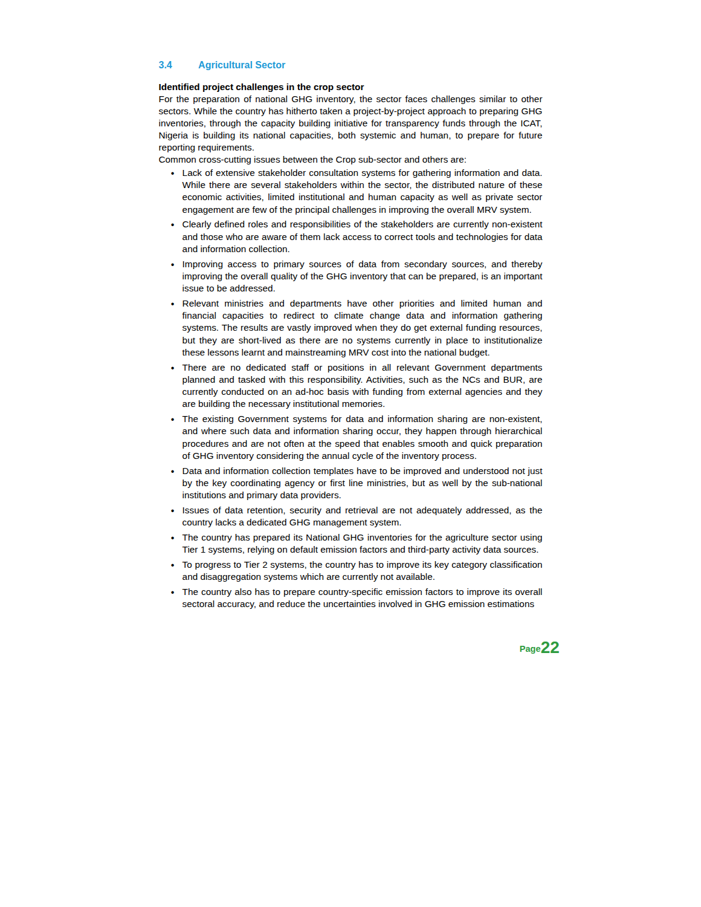3.4 Agricultural Sector
Identified project challenges in the crop sector
For the preparation of national GHG inventory, the sector faces challenges similar to other sectors. While the country has hitherto taken a project-by-project approach to preparing GHG inventories, through the capacity building initiative for transparency funds through the ICAT, Nigeria is building its national capacities, both systemic and human, to prepare for future reporting requirements.
Common cross-cutting issues between the Crop sub-sector and others are:
Lack of extensive stakeholder consultation systems for gathering information and data. While there are several stakeholders within the sector, the distributed nature of these economic activities, limited institutional and human capacity as well as private sector engagement are few of the principal challenges in improving the overall MRV system.
Clearly defined roles and responsibilities of the stakeholders are currently non-existent and those who are aware of them lack access to correct tools and technologies for data and information collection.
Improving access to primary sources of data from secondary sources, and thereby improving the overall quality of the GHG inventory that can be prepared, is an important issue to be addressed.
Relevant ministries and departments have other priorities and limited human and financial capacities to redirect to climate change data and information gathering systems. The results are vastly improved when they do get external funding resources, but they are short-lived as there are no systems currently in place to institutionalize these lessons learnt and mainstreaming MRV cost into the national budget.
There are no dedicated staff or positions in all relevant Government departments planned and tasked with this responsibility. Activities, such as the NCs and BUR, are currently conducted on an ad-hoc basis with funding from external agencies and they are building the necessary institutional memories.
The existing Government systems for data and information sharing are non-existent, and where such data and information sharing occur, they happen through hierarchical procedures and are not often at the speed that enables smooth and quick preparation of GHG inventory considering the annual cycle of the inventory process.
Data and information collection templates have to be improved and understood not just by the key coordinating agency or first line ministries, but as well by the sub-national institutions and primary data providers.
Issues of data retention, security and retrieval are not adequately addressed, as the country lacks a dedicated GHG management system.
The country has prepared its National GHG inventories for the agriculture sector using Tier 1 systems, relying on default emission factors and third-party activity data sources.
To progress to Tier 2 systems, the country has to improve its key category classification and disaggregation systems which are currently not available.
The country also has to prepare country-specific emission factors to improve its overall sectoral accuracy, and reduce the uncertainties involved in GHG emission estimations
Page 22